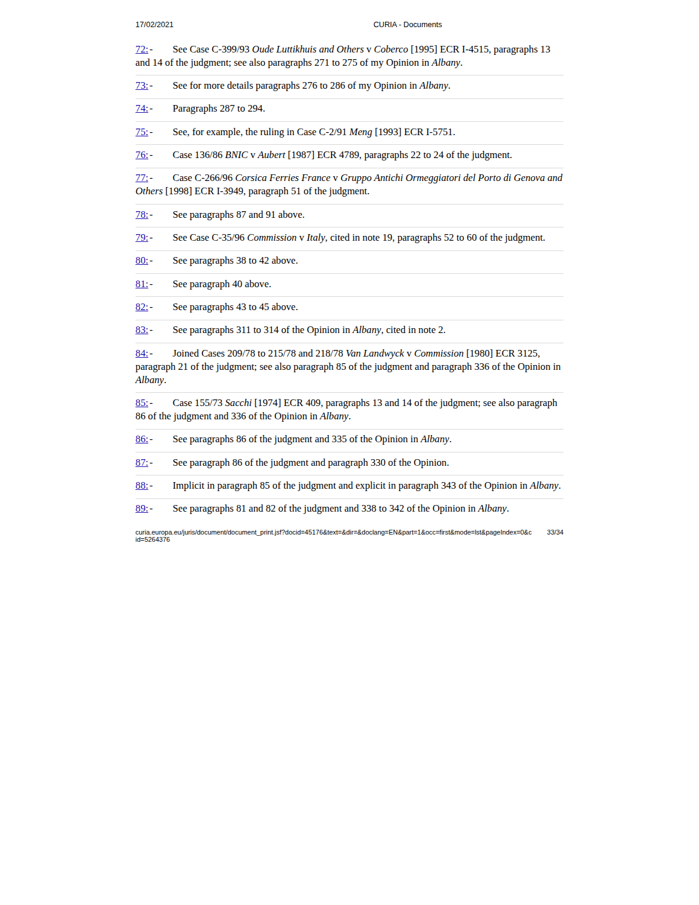17/02/2021
CURIA - Documents
72:-
See Case C-399/93 Oude Luttikhuis and Others v Coberco [1995] ECR I-4515, paragraphs 13 and 14 of the judgment; see also paragraphs 271 to 275 of my Opinion in Albany.
73:-
See for more details paragraphs 276 to 286 of my Opinion in Albany.
74:-
Paragraphs 287 to 294.
75:-
See, for example, the ruling in Case C-2/91 Meng [1993] ECR I-5751.
76:-
Case 136/86 BNIC v Aubert [1987] ECR 4789, paragraphs 22 to 24 of the judgment.
77:-
Case C-266/96 Corsica Ferries France v Gruppo Antichi Ormeggiatori del Porto di Genova and Others [1998] ECR I-3949, paragraph 51 of the judgment.
78:-
See paragraphs 87 and 91 above.
79:-
See Case C-35/96 Commission v Italy, cited in note 19, paragraphs 52 to 60 of the judgment.
80:-
See paragraphs 38 to 42 above.
81:-
See paragraph 40 above.
82:-
See paragraphs 43 to 45 above.
83:-
See paragraphs 311 to 314 of the Opinion in Albany, cited in note 2.
84:-
Joined Cases 209/78 to 215/78 and 218/78 Van Landwyck v Commission [1980] ECR 3125, paragraph 21 of the judgment; see also paragraph 85 of the judgment and paragraph 336 of the Opinion in Albany.
85:-
Case 155/73 Sacchi [1974] ECR 409, paragraphs 13 and 14 of the judgment; see also paragraph 86 of the judgment and 336 of the Opinion in Albany.
86:-
See paragraphs 86 of the judgment and 335 of the Opinion in Albany.
87:-
See paragraph 86 of the judgment and paragraph 330 of the Opinion.
88:-
Implicit in paragraph 85 of the judgment and explicit in paragraph 343 of the Opinion in Albany.
89:-
See paragraphs 81 and 82 of the judgment and 338 to 342 of the Opinion in Albany.
curia.europa.eu/juris/document/document_print.jsf?docid=45176&text=&dir=&doclang=EN&part=1&occ=first&mode=lst&pageIndex=0&cid=5264376
33/34